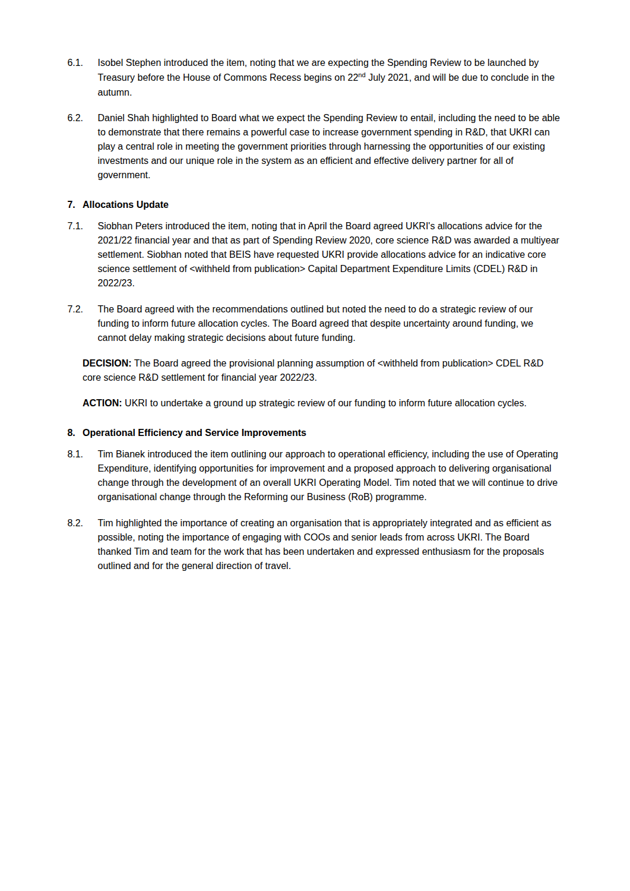6.1. Isobel Stephen introduced the item, noting that we are expecting the Spending Review to be launched by Treasury before the House of Commons Recess begins on 22nd July 2021, and will be due to conclude in the autumn.
6.2. Daniel Shah highlighted to Board what we expect the Spending Review to entail, including the need to be able to demonstrate that there remains a powerful case to increase government spending in R&D, that UKRI can play a central role in meeting the government priorities through harnessing the opportunities of our existing investments and our unique role in the system as an efficient and effective delivery partner for all of government.
7. Allocations Update
7.1. Siobhan Peters introduced the item, noting that in April the Board agreed UKRI's allocations advice for the 2021/22 financial year and that as part of Spending Review 2020, core science R&D was awarded a multiyear settlement. Siobhan noted that BEIS have requested UKRI provide allocations advice for an indicative core science settlement of <withheld from publication> Capital Department Expenditure Limits (CDEL) R&D in 2022/23.
7.2. The Board agreed with the recommendations outlined but noted the need to do a strategic review of our funding to inform future allocation cycles. The Board agreed that despite uncertainty around funding, we cannot delay making strategic decisions about future funding.
DECISION: The Board agreed the provisional planning assumption of <withheld from publication> CDEL R&D core science R&D settlement for financial year 2022/23.
ACTION: UKRI to undertake a ground up strategic review of our funding to inform future allocation cycles.
8. Operational Efficiency and Service Improvements
8.1. Tim Bianek introduced the item outlining our approach to operational efficiency, including the use of Operating Expenditure, identifying opportunities for improvement and a proposed approach to delivering organisational change through the development of an overall UKRI Operating Model. Tim noted that we will continue to drive organisational change through the Reforming our Business (RoB) programme.
8.2. Tim highlighted the importance of creating an organisation that is appropriately integrated and as efficient as possible, noting the importance of engaging with COOs and senior leads from across UKRI. The Board thanked Tim and team for the work that has been undertaken and expressed enthusiasm for the proposals outlined and for the general direction of travel.